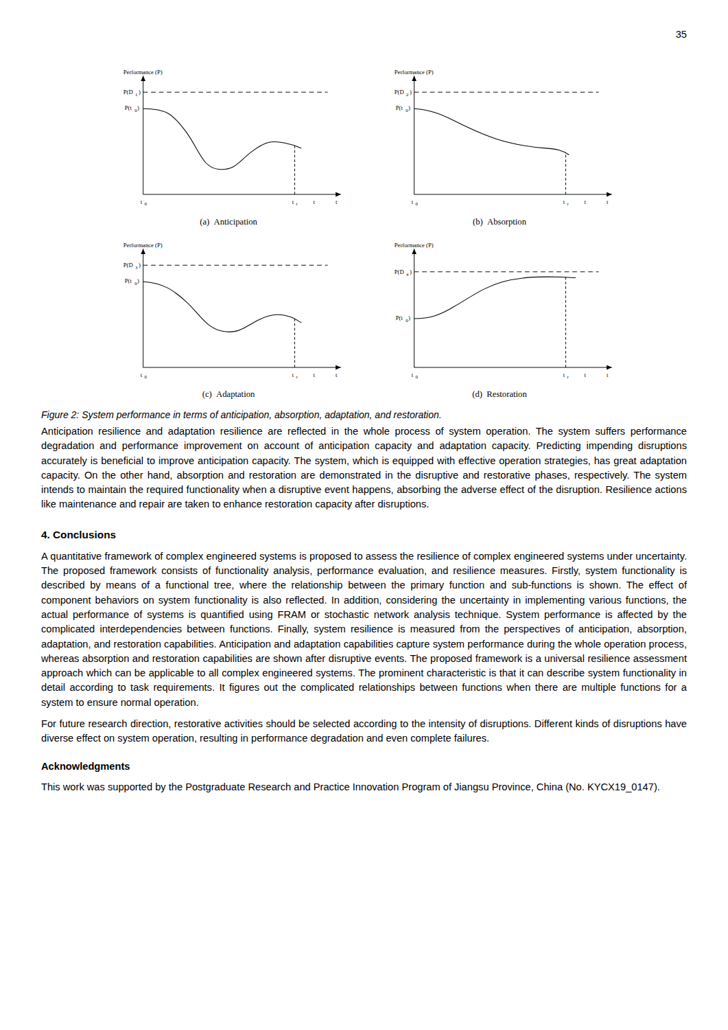35
Performance (P) t P(D 1 ) P(t 0 ) t 0 t r t
(a) Anticipation
Performance (P) t P(D 2 ) P(t 0 ) t 0 t r t
(b) Absorption
Performance (P) t P(D 3 ) P(t 0 ) t 0 t r t
(c) Adaptation
Performance (P) t P(D 4 ) P(t 0 ) t 0 t r t
(d) Restoration
Figure 2: System performance in terms of anticipation, absorption, adaptation, and restoration.
Anticipation resilience and adaptation resilience are reflected in the whole process of system operation. The system suffers performance degradation and performance improvement on account of anticipation capacity and adaptation capacity. Predicting impending disruptions accurately is beneficial to improve anticipation capacity. The system, which is equipped with effective operation strategies, has great adaptation capacity. On the other hand, absorption and restoration are demonstrated in the disruptive and restorative phases, respectively. The system intends to maintain the required functionality when a disruptive event happens, absorbing the adverse effect of the disruption. Resilience actions like maintenance and repair are taken to enhance restoration capacity after disruptions.
4. Conclusions
A quantitative framework of complex engineered systems is proposed to assess the resilience of complex engineered systems under uncertainty. The proposed framework consists of functionality analysis, performance evaluation, and resilience measures. Firstly, system functionality is described by means of a functional tree, where the relationship between the primary function and sub-functions is shown. The effect of component behaviors on system functionality is also reflected. In addition, considering the uncertainty in implementing various functions, the actual performance of systems is quantified using FRAM or stochastic network analysis technique. System performance is affected by the complicated interdependencies between functions. Finally, system resilience is measured from the perspectives of anticipation, absorption, adaptation, and restoration capabilities. Anticipation and adaptation capabilities capture system performance during the whole operation process, whereas absorption and restoration capabilities are shown after disruptive events. The proposed framework is a universal resilience assessment approach which can be applicable to all complex engineered systems. The prominent characteristic is that it can describe system functionality in detail according to task requirements. It figures out the complicated relationships between functions when there are multiple functions for a system to ensure normal operation.
For future research direction, restorative activities should be selected according to the intensity of disruptions. Different kinds of disruptions have diverse effect on system operation, resulting in performance degradation and even complete failures.
Acknowledgments
This work was supported by the Postgraduate Research and Practice Innovation Program of Jiangsu Province, China (No. KYCX19_0147).